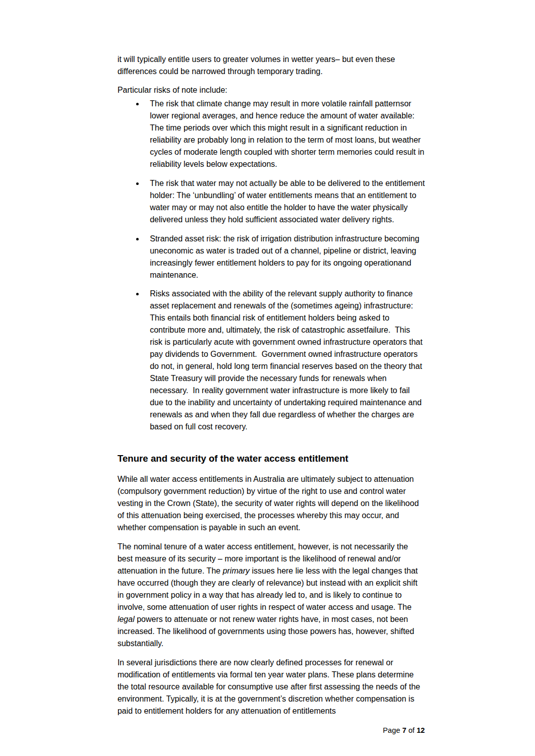it will typically entitle users to greater volumes in wetter years– but even these differences could be narrowed through temporary trading.
Particular risks of note include:
The risk that climate change may result in more volatile rainfall patternsor
lower regional averages, and hence reduce the amount of water available: The time periods over which this might result in a significant reduction in reliability are probably long in relation to the term of most loans, but weather cycles of moderate length coupled with shorter term memories could result in reliability levels below expectations.
The risk that water may not actually be able to be delivered to the entitlement holder: The ‘unbundling’ of water entitlements means that an entitlement to water may or may not also entitle the holder to have the water physically delivered unless they hold sufficient associated water delivery rights.
Stranded asset risk: the risk of irrigation distribution infrastructure becoming uneconomic as water is traded out of a channel, pipeline or district, leaving increasingly fewer entitlement holders to pay for its ongoing operationand maintenance.
Risks associated with the ability of the relevant supply authority to finance asset replacement and renewals of the (sometimes ageing) infrastructure: This entails both financial risk of entitlement holders being asked to contribute more and, ultimately, the risk of catastrophic assetfailure. This risk is particularly acute with government owned infrastructure operators that pay dividends to Government. Government owned infrastructure operators do not, in general, hold long term financial reserves based on the theory that State Treasury will provide the necessary funds for renewals when necessary. In reality government water infrastructure is more likely to fail due to the inability and uncertainty of undertaking required maintenance and renewals as and when they fall due regardless of whether the charges are based on full cost recovery.
Tenure and security of the water access entitlement
While all water access entitlements in Australia are ultimately subject to attenuation (compulsory government reduction) by virtue of the right to use and control water vesting in the Crown (State), the security of water rights will depend on the likelihood of this attenuation being exercised, the processes whereby this may occur, and whether compensation is payable in such an event.
The nominal tenure of a water access entitlement, however, is not necessarily the best measure of its security – more important is the likelihood of renewal and/or attenuation in the future. The primary issues here lie less with the legal changes that have occurred (though they are clearly of relevance) but instead with an explicit shift in government policy in a way that has already led to, and is likely to continue to involve, some attenuation of user rights in respect of water access and usage. The legal powers to attenuate or not renew water rights have, in most cases, not been increased. The likelihood of governments using those powers has, however, shifted substantially.
In several jurisdictions there are now clearly defined processes for renewal or modification of entitlements via formal ten year water plans. These plans determine the total resource available for consumptive use after first assessing the needs of the environment. Typically, it is at the government’s discretion whether compensation is paid to entitlement holders for any attenuation of entitlements
Page 7 of 12